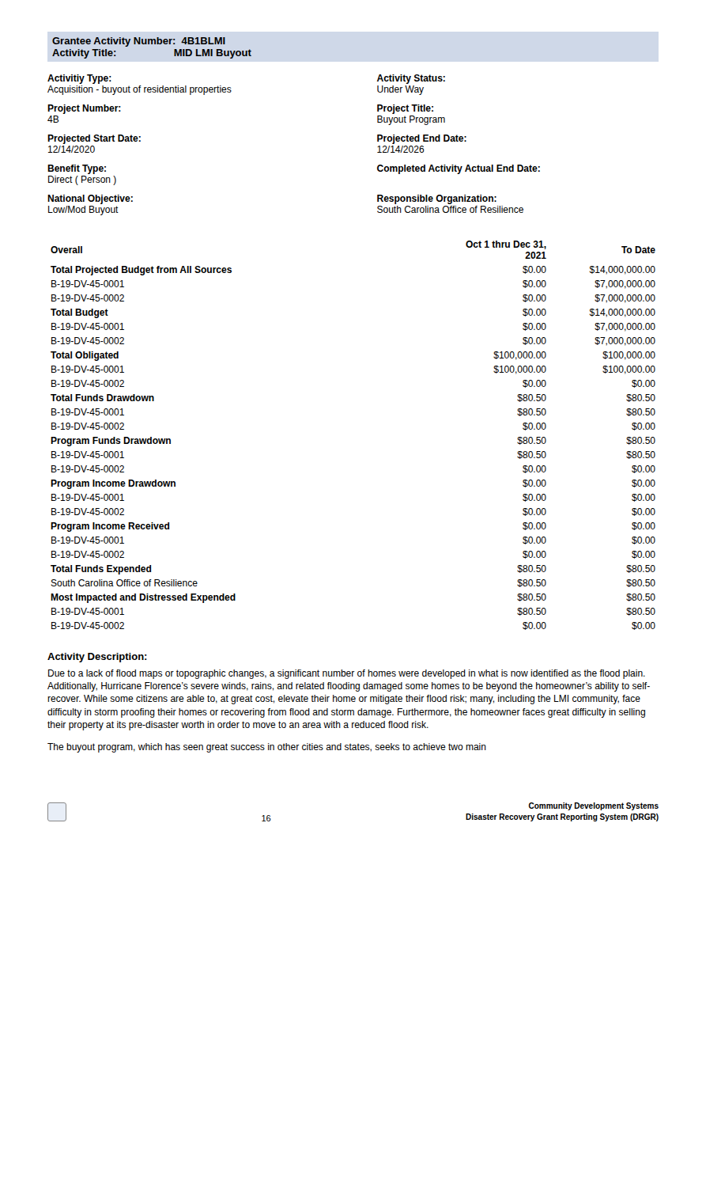Grantee Activity Number: 4B1BLMI
Activity Title: MID LMI Buyout
Activitiy Type: Acquisition - buyout of residential properties
Project Number: 4B
Projected Start Date: 12/14/2020
Benefit Type: Direct ( Person )
National Objective: Low/Mod Buyout
Activity Status: Under Way
Project Title: Buyout Program
Projected End Date: 12/14/2026
Completed Activity Actual End Date:
Responsible Organization: South Carolina Office of Resilience
| Overall | Oct 1 thru Dec 31, 2021 | To Date |
| --- | --- | --- |
| Total Projected Budget from All Sources | $0.00 | $14,000,000.00 |
| B-19-DV-45-0001 | $0.00 | $7,000,000.00 |
| B-19-DV-45-0002 | $0.00 | $7,000,000.00 |
| Total Budget | $0.00 | $14,000,000.00 |
| B-19-DV-45-0001 | $0.00 | $7,000,000.00 |
| B-19-DV-45-0002 | $0.00 | $7,000,000.00 |
| Total Obligated | $100,000.00 | $100,000.00 |
| B-19-DV-45-0001 | $100,000.00 | $100,000.00 |
| B-19-DV-45-0002 | $0.00 | $0.00 |
| Total Funds Drawdown | $80.50 | $80.50 |
| B-19-DV-45-0001 | $80.50 | $80.50 |
| B-19-DV-45-0002 | $0.00 | $0.00 |
| Program Funds Drawdown | $80.50 | $80.50 |
| B-19-DV-45-0001 | $80.50 | $80.50 |
| B-19-DV-45-0002 | $0.00 | $0.00 |
| Program Income Drawdown | $0.00 | $0.00 |
| B-19-DV-45-0001 | $0.00 | $0.00 |
| B-19-DV-45-0002 | $0.00 | $0.00 |
| Program Income Received | $0.00 | $0.00 |
| B-19-DV-45-0001 | $0.00 | $0.00 |
| B-19-DV-45-0002 | $0.00 | $0.00 |
| Total Funds Expended | $80.50 | $80.50 |
| South Carolina Office of Resilience | $80.50 | $80.50 |
| Most Impacted and Distressed Expended | $80.50 | $80.50 |
| B-19-DV-45-0001 | $80.50 | $80.50 |
| B-19-DV-45-0002 | $0.00 | $0.00 |
Activity Description:
Due to a lack of flood maps or topographic changes, a significant number of homes were developed in what is now identified as the flood plain. Additionally, Hurricane Florence’s severe winds, rains, and related flooding damaged some homes to be beyond the homeowner’s ability to self-recover. While some citizens are able to, at great cost, elevate their home or mitigate their flood risk; many, including the LMI community, face difficulty in storm proofing their homes or recovering from flood and storm damage. Furthermore, the homeowner faces great difficulty in selling their property at its pre-disaster worth in order to move to an area with a reduced flood risk.
The buyout program, which has seen great success in other cities and states, seeks to achieve two main
16
Community Development Systems
Disaster Recovery Grant Reporting System (DRGR)